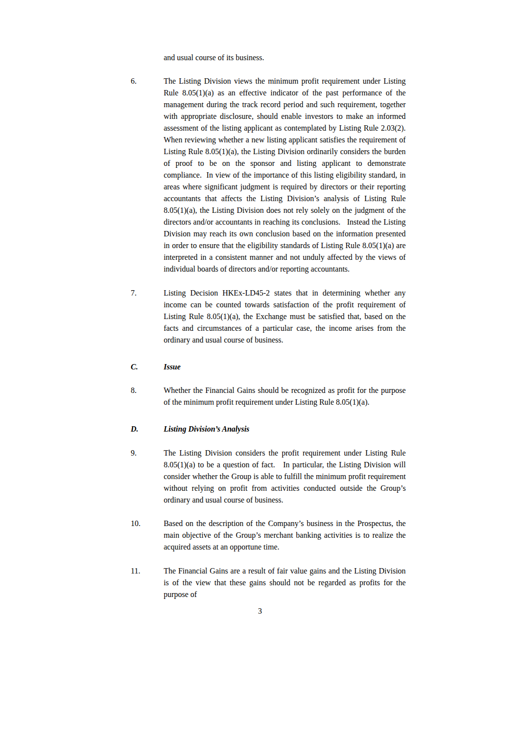and usual course of its business.
6.
The Listing Division views the minimum profit requirement under Listing Rule 8.05(1)(a) as an effective indicator of the past performance of the management during the track record period and such requirement, together with appropriate disclosure, should enable investors to make an informed assessment of the listing applicant as contemplated by Listing Rule 2.03(2). When reviewing whether a new listing applicant satisfies the requirement of Listing Rule 8.05(1)(a), the Listing Division ordinarily considers the burden of proof to be on the sponsor and listing applicant to demonstrate compliance. In view of the importance of this listing eligibility standard, in areas where significant judgment is required by directors or their reporting accountants that affects the Listing Division’s analysis of Listing Rule 8.05(1)(a), the Listing Division does not rely solely on the judgment of the directors and/or accountants in reaching its conclusions. Instead the Listing Division may reach its own conclusion based on the information presented in order to ensure that the eligibility standards of Listing Rule 8.05(1)(a) are interpreted in a consistent manner and not unduly affected by the views of individual boards of directors and/or reporting accountants.
7.
Listing Decision HKEx-LD45-2 states that in determining whether any income can be counted towards satisfaction of the profit requirement of Listing Rule 8.05(1)(a), the Exchange must be satisfied that, based on the facts and circumstances of a particular case, the income arises from the ordinary and usual course of business.
C.
Issue
8.
Whether the Financial Gains should be recognized as profit for the purpose of the minimum profit requirement under Listing Rule 8.05(1)(a).
D.
Listing Division’s Analysis
9.
The Listing Division considers the profit requirement under Listing Rule 8.05(1)(a) to be a question of fact. In particular, the Listing Division will consider whether the Group is able to fulfill the minimum profit requirement without relying on profit from activities conducted outside the Group’s ordinary and usual course of business.
10.
Based on the description of the Company’s business in the Prospectus, the main objective of the Group’s merchant banking activities is to realize the acquired assets at an opportune time.
11.
The Financial Gains are a result of fair value gains and the Listing Division is of the view that these gains should not be regarded as profits for the purpose of
3